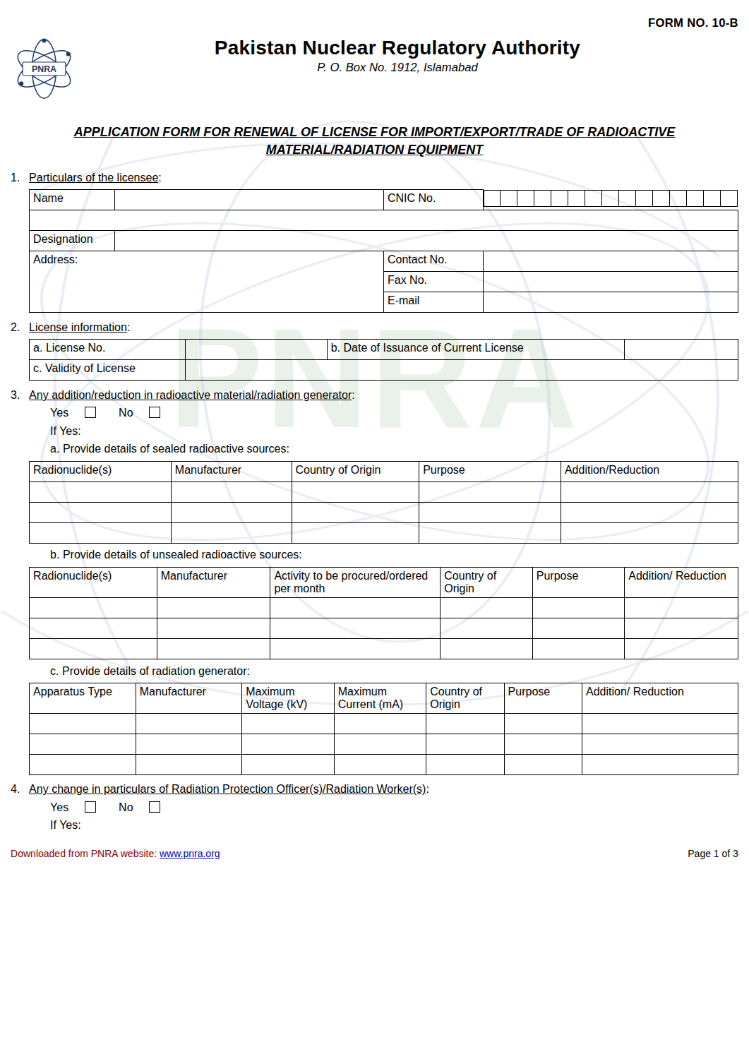PNRA
FORM NO. 10-B
PNRA
Pakistan Nuclear Regulatory Authority
P. O. Box No. 1912, Islamabad
APPLICATION FORM FOR RENEWAL OF LICENSE FOR IMPORT/EXPORT/TRADE OF RADIOACTIVE MATERIAL/RADIATION EQUIPMENT
Particulars of the licensee:
| Name | | CNIC No. | |
| Designation | |
| Address: | Contact No. | |
| Fax No. | |
| E-mail | |
License information:
| a. License No. | | b. Date of Issuance of Current License | |
| c. Validity of License | |
Any addition/reduction in radioactive material/radiation generator:
Yes No
If Yes:
a. Provide details of sealed radioactive sources:
| Radionuclide(s) | Manufacturer | Country of Origin | Purpose | Addition/Reduction |
| --- | --- | --- | --- | --- |
b. Provide details of unsealed radioactive sources:
| Radionuclide(s) | Manufacturer | Activity to be procured/ordered per month | Country of Origin | Purpose | Addition/ Reduction |
| --- | --- | --- | --- | --- | --- |
c. Provide details of radiation generator:
| Apparatus Type | Manufacturer | Maximum Voltage (kV) | Maximum Current (mA) | Country of Origin | Purpose | Addition/ Reduction |
| --- | --- | --- | --- | --- | --- | --- |
Any change in particulars of Radiation Protection Officer(s)/Radiation Worker(s):
Yes No
If Yes:
Downloaded from PNRA website: www.pnra.org
Page 1 of 3